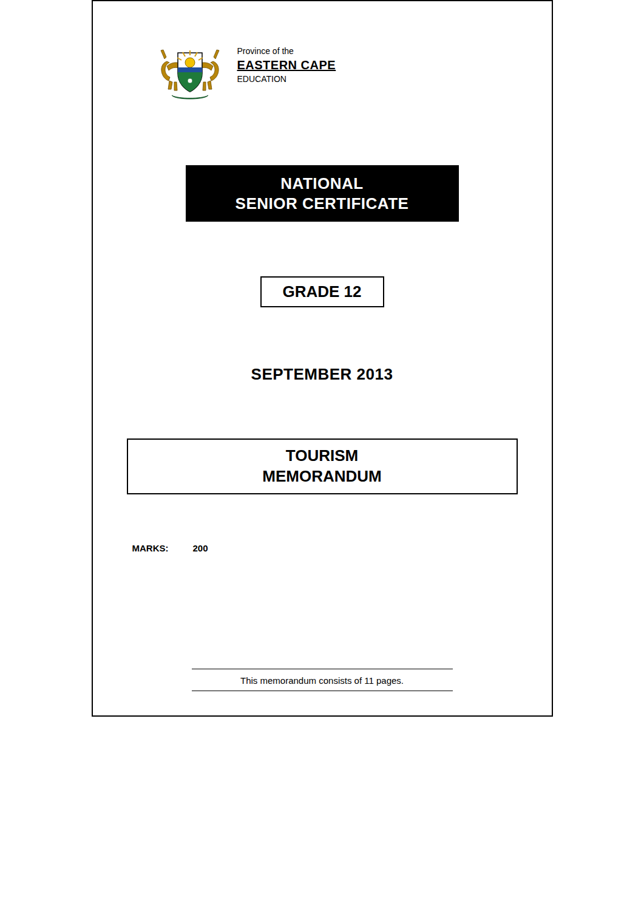Province of the
EASTERN CAPE
EDUCATION
NATIONAL
SENIOR CERTIFICATE
GRADE 12
SEPTEMBER 2013
TOURISM
MEMORANDUM
MARKS:200
This memorandum consists of 11 pages.